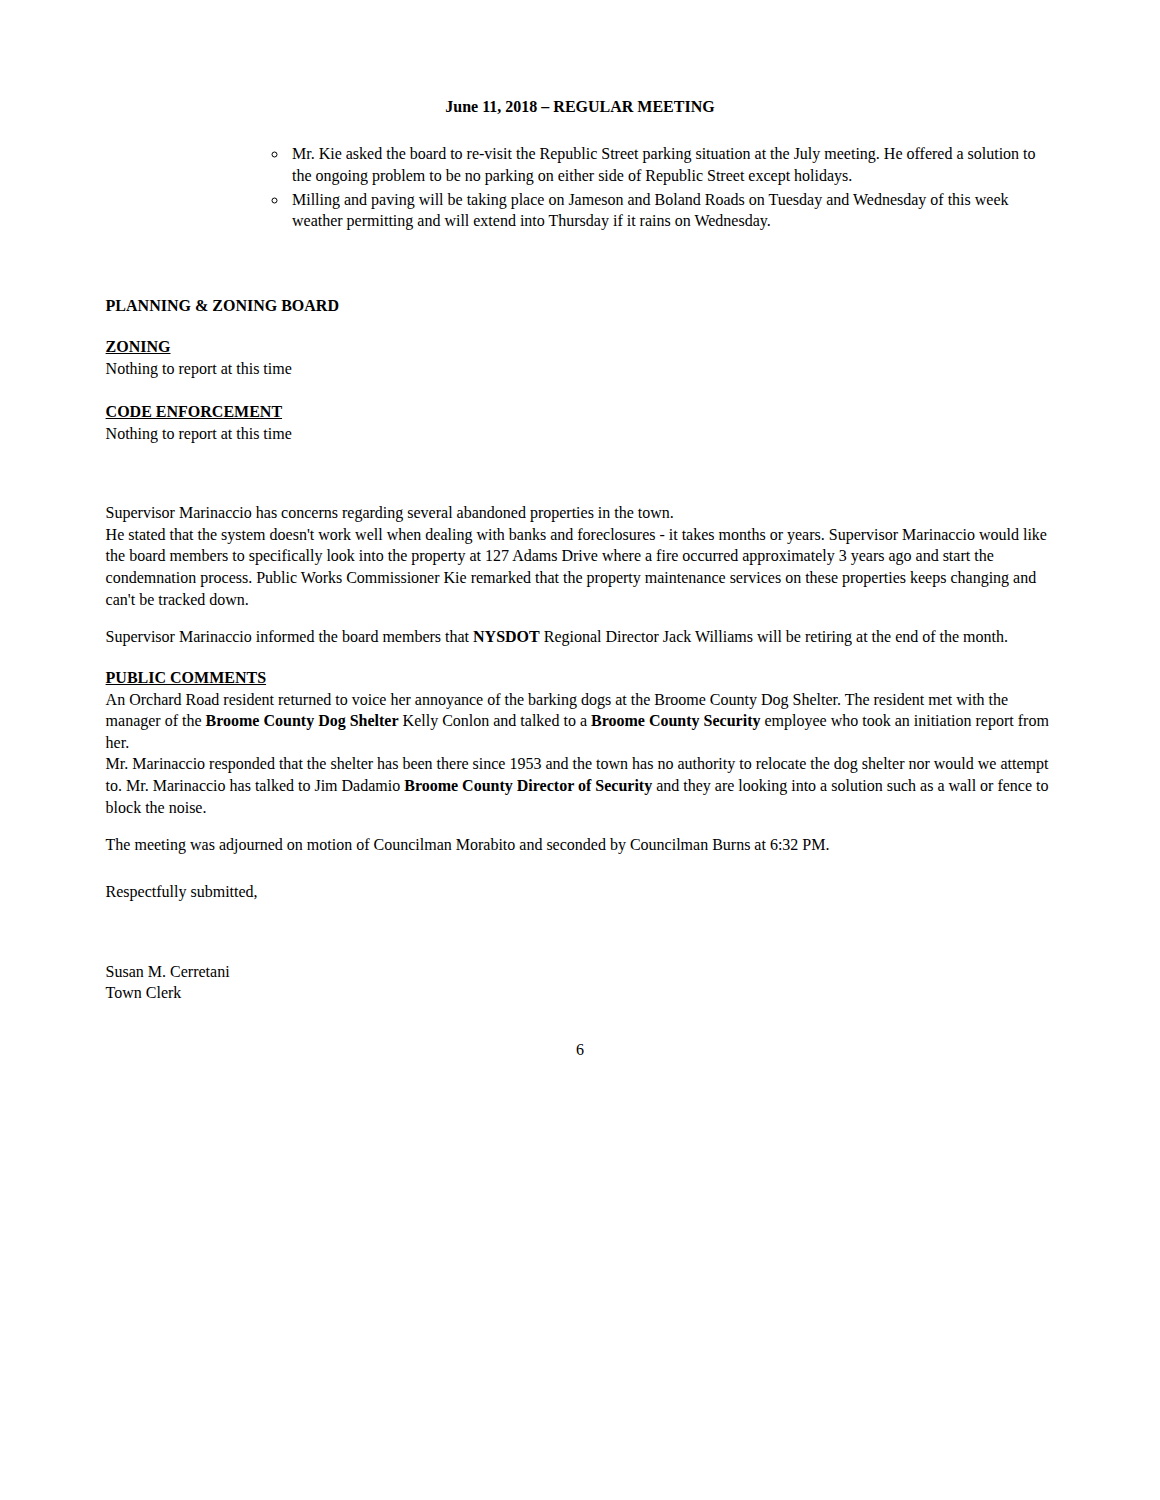June 11, 2018 – REGULAR MEETING
Mr. Kie asked the board to re-visit the Republic Street parking situation at the July meeting. He offered a solution to the ongoing problem to be no parking on either side of Republic Street except holidays.
Milling and paving will be taking place on Jameson and Boland Roads on Tuesday and Wednesday of this week weather permitting and will extend into Thursday if it rains on Wednesday.
PLANNING & ZONING BOARD
ZONING
Nothing to report at this time
CODE ENFORCEMENT
Nothing to report at this time
Supervisor Marinaccio has concerns regarding several abandoned properties in the town.
He stated that the system doesn't work well when dealing with banks and foreclosures - it takes months or years. Supervisor Marinaccio would like the board members to specifically look into the property at 127 Adams Drive where a fire occurred approximately 3 years ago and start the condemnation process. Public Works Commissioner Kie remarked that the property maintenance services on these properties keeps changing and can't be tracked down.
Supervisor Marinaccio informed the board members that NYSDOT Regional Director Jack Williams will be retiring at the end of the month.
PUBLIC COMMENTS
An Orchard Road resident returned to voice her annoyance of the barking dogs at the Broome County Dog Shelter. The resident met with the manager of the Broome County Dog Shelter Kelly Conlon and talked to a Broome County Security employee who took an initiation report from her.
Mr. Marinaccio responded that the shelter has been there since 1953 and the town has no authority to relocate the dog shelter nor would we attempt to. Mr. Marinaccio has talked to Jim Dadamio Broome County Director of Security and they are looking into a solution such as a wall or fence to block the noise.
The meeting was adjourned on motion of Councilman Morabito and seconded by Councilman Burns at 6:32 PM.
Respectfully submitted,
Susan M. Cerretani
Town Clerk
6